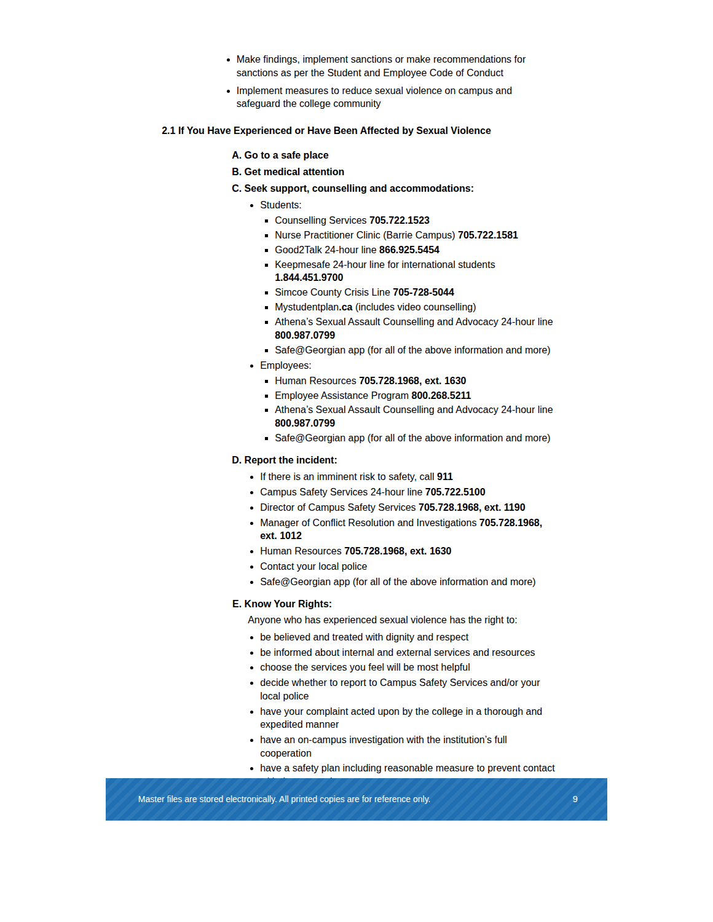Make findings, implement sanctions or make recommendations for sanctions as per the Student and Employee Code of Conduct
Implement measures to reduce sexual violence on campus and safeguard the college community
2.1 If You Have Experienced or Have Been Affected by Sexual Violence
Go to a safe place
Get medical attention
Seek support, counselling and accommodations:
Students:
Counselling Services 705.722.1523
Nurse Practitioner Clinic (Barrie Campus) 705.722.1581
Good2Talk 24-hour line 866.925.5454
Keepmesafe 24-hour line for international students 1.844.451.9700
Simcoe County Crisis Line 705-728-5044
Mystudentplan.ca (includes video counselling)
Athena’s Sexual Assault Counselling and Advocacy 24-hour line 800.987.0799
Safe@Georgian app (for all of the above information and more)
Employees:
Human Resources 705.728.1968, ext. 1630
Employee Assistance Program 800.268.5211
Athena’s Sexual Assault Counselling and Advocacy 24-hour line 800.987.0799
Safe@Georgian app (for all of the above information and more)
Report the incident:
If there is an imminent risk to safety, call 911
Campus Safety Services 24-hour line 705.722.5100
Director of Campus Safety Services 705.728.1968, ext. 1190
Manager of Conflict Resolution and Investigations 705.728.1968, ext. 1012
Human Resources 705.728.1968, ext. 1630
Contact your local police
Safe@Georgian app (for all of the above information and more)
Know Your Rights:
Anyone who has experienced sexual violence has the right to:
be believed and treated with dignity and respect
be informed about internal and external services and resources
choose the services you feel will be most helpful
decide whether to report to Campus Safety Services and/or your local police
have your complaint acted upon by the college in a thorough and expedited manner
have an on-campus investigation with the institution’s full cooperation
have a safety plan including reasonable measure to prevent contact with the respondent
Master files are stored electronically. All printed copies are for reference only. 9